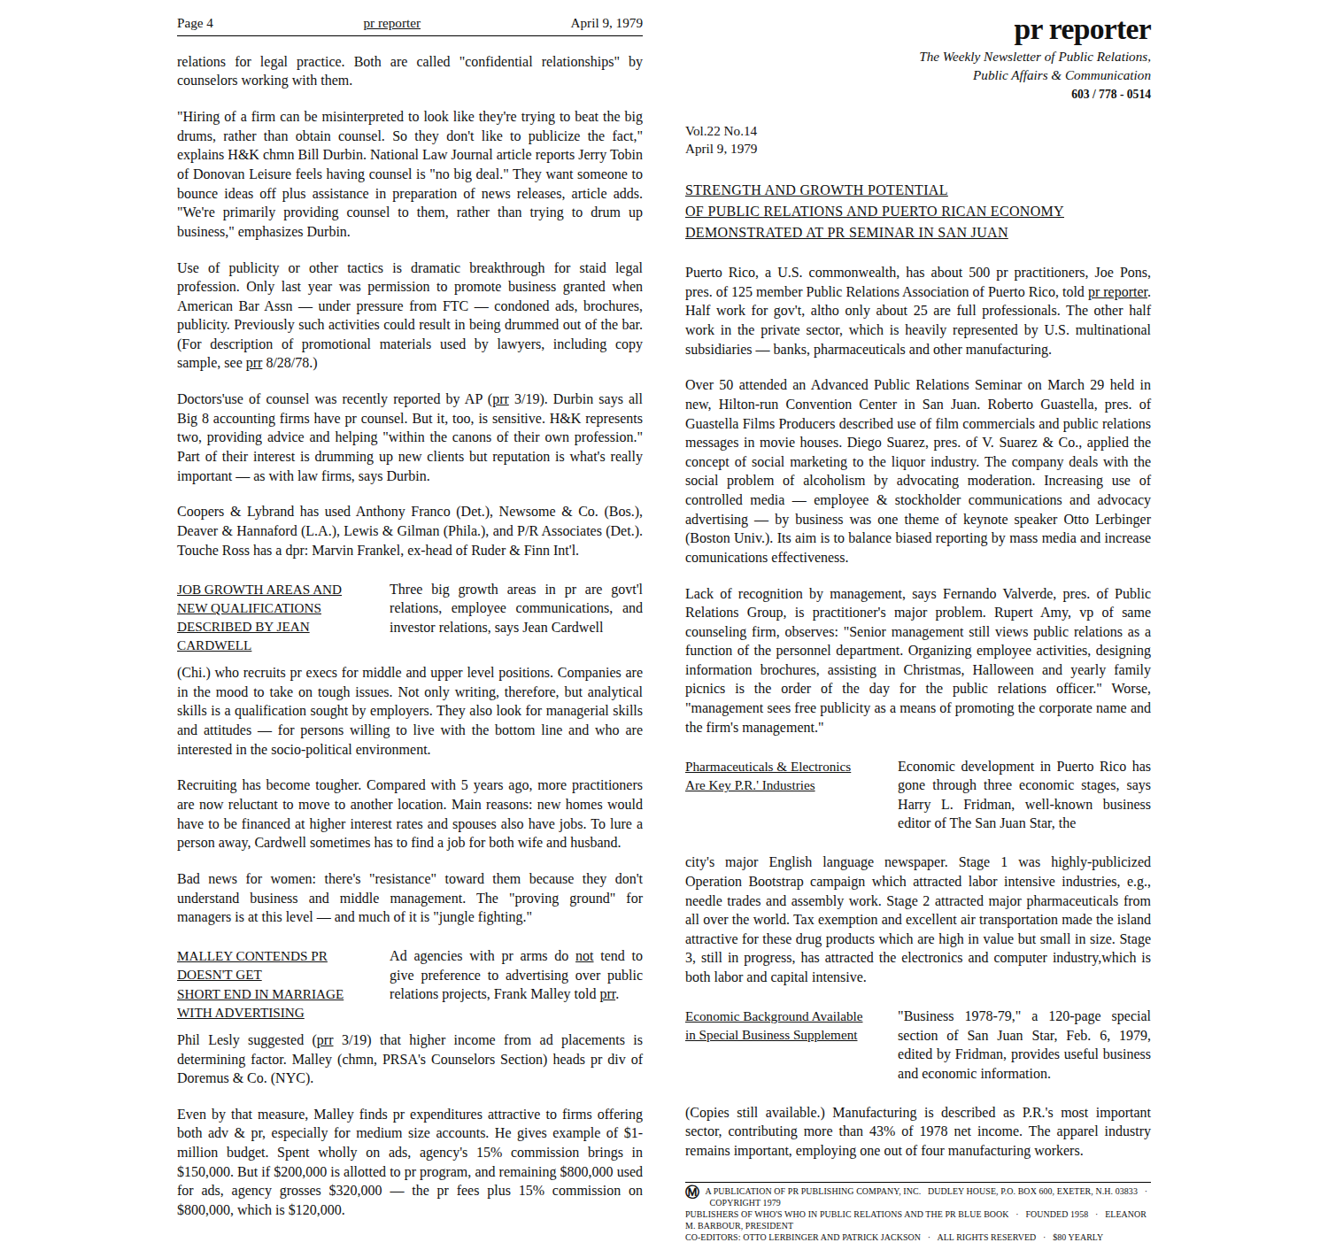Page 4 pr reporter April 9, 1979
relations for legal practice. Both are called "confidential relationships" by counselors working with them.
"Hiring of a firm can be misinterpreted to look like they're trying to beat the big drums, rather than obtain counsel. So they don't like to publicize the fact," explains H&K chmn Bill Durbin. National Law Journal article reports Jerry Tobin of Donovan Leisure feels having counsel is "no big deal." They want someone to bounce ideas off plus assistance in preparation of news releases, article adds. "We're primarily providing counsel to them, rather than trying to drum up business," emphasizes Durbin.
Use of publicity or other tactics is dramatic breakthrough for staid legal profession. Only last year was permission to promote business granted when American Bar Assn — under pressure from FTC — condoned ads, brochures, publicity. Previously such activities could result in being drummed out of the bar. (For description of promotional materials used by lawyers, including copy sample, see prr 8/28/78.)
Doctors'use of counsel was recently reported by AP (prr 3/19). Durbin says all Big 8 accounting firms have pr counsel. But it, too, is sensitive. H&K represents two, providing advice and helping "within the canons of their own profession." Part of their interest is drumming up new clients but reputation is what's really important — as with law firms, says Durbin.
Coopers & Lybrand has used Anthony Franco (Det.), Newsome & Co. (Bos.), Deaver & Hannaford (L.A.), Lewis & Gilman (Phila.), and P/R Associates (Det.). Touche Ross has a dpr: Marvin Frankel, ex-head of Ruder & Finn Int'l.
JOB GROWTH AREAS AND NEW QUALIFICATIONS
DESCRIBED BY JEAN CARDWELL
Three big growth areas in pr are govt'l relations, employee communications, and investor relations, says Jean Cardwell
(Chi.) who recruits pr execs for middle and upper level positions. Companies are in the mood to take on tough issues. Not only writing, therefore, but analytical skills is a qualification sought by employers. They also look for managerial skills and attitudes — for persons willing to live with the bottom line and who are interested in the socio-political environment.
Recruiting has become tougher. Compared with 5 years ago, more practitioners are now reluctant to move to another location. Main reasons: new homes would have to be financed at higher interest rates and spouses also have jobs. To lure a person away, Cardwell sometimes has to find a job for both wife and husband.
Bad news for women: there's "resistance" toward them because they don't understand business and middle management. The "proving ground" for managers is at this level — and much of it is "jungle fighting."
MALLEY CONTENDS PR DOESN'T GET
SHORT END IN MARRIAGE WITH ADVERTISING
Ad agencies with pr arms do not tend to give preference to advertising over public relations projects, Frank Malley told prr.
Phil Lesly suggested (prr 3/19) that higher income from ad placements is determining factor. Malley (chmn, PRSA's Counselors Section) heads pr div of Doremus & Co. (NYC).
Even by that measure, Malley finds pr expenditures attractive to firms offering both adv & pr, especially for medium size accounts. He gives example of $1-million budget. Spent wholly on ads, agency's 15% commission brings in $150,000. But if $200,000 is allotted to pr program, and remaining $800,000 used for ads, agency grosses $320,000 — the pr fees plus 15% commission on $800,000, which is $120,000.
pr reporter
The Weekly Newsletter of Public Relations,
Public Affairs & Communication
603 / 778 - 0514
Vol.22 No.14
April 9, 1979
STRENGTH AND GROWTH POTENTIAL OF PUBLIC RELATIONS AND PUERTO RICAN ECONOMY DEMONSTRATED AT PR SEMINAR IN SAN JUAN
Puerto Rico, a U.S. commonwealth, has about 500 pr practitioners, Joe Pons, pres. of 125 member Public Relations Association of Puerto Rico, told pr reporter. Half work for gov't, altho only about 25 are full professionals. The other half work in the private sector, which is heavily represented by U.S. multinational subsidiaries — banks, pharmaceuticals and other manufacturing.
Over 50 attended an Advanced Public Relations Seminar on March 29 held in new, Hilton-run Convention Center in San Juan. Roberto Guastella, pres. of Guastella Films Producers described use of film commercials and public relations messages in movie houses. Diego Suarez, pres. of V. Suarez & Co., applied the concept of social marketing to the liquor industry. The company deals with the social problem of alcoholism by advocating moderation. Increasing use of controlled media — employee & stockholder communications and advocacy advertising — by business was one theme of keynote speaker Otto Lerbinger (Boston Univ.). Its aim is to balance biased reporting by mass media and increase comunications effectiveness.
Lack of recognition by management, says Fernando Valverde, pres. of Public Relations Group, is practitioner's major problem. Rupert Amy, vp of same counseling firm, observes: "Senior management still views public relations as a function of the personnel department. Organizing employee activities, designing information brochures, assisting in Christmas, Halloween and yearly family picnics is the order of the day for the public relations officer." Worse, "management sees free publicity as a means of promoting the corporate name and the firm's management."
Pharmaceuticals & Electronics
Are Key P.R.' Industries
Economic development in Puerto Rico has gone through three economic stages, says Harry L. Fridman, well-known business editor of The San Juan Star, the
city's major English language newspaper. Stage 1 was highly-publicized Operation Bootstrap campaign which attracted labor intensive industries, e.g., needle trades and assembly work. Stage 2 attracted major pharmaceuticals from all over the world. Tax exemption and excellent air transportation made the island attractive for these drug products which are high in value but small in size. Stage 3, still in progress, has attracted the electronics and computer industry,which is both labor and capital intensive.
Economic Background Available
in Special Business Supplement
"Business 1978-79," a 120-page special section of San Juan Star, Feb. 6, 1979, edited by Fridman, provides useful business and economic information.
(Copies still available.) Manufacturing is described as P.R.'s most important sector, contributing more than 43% of 1978 net income. The apparel industry remains important, employing one out of four manufacturing workers.
Ⓜ A PUBLICATION OF PR PUBLISHING COMPANY, INC. DUDLEY HOUSE, P.O. BOX 600, EXETER, N.H. 03833 · COPYRIGHT 1979
PUBLISHERS OF WHO'S WHO IN PUBLIC RELATIONS AND THE PR BLUE BOOK · FOUNDED 1958 · ELEANOR M. BARBOUR, PRESIDENT
CO-EDITORS: OTTO LERBINGER AND PATRICK JACKSON · ALL RIGHTS RESERVED · $80 YEARLY